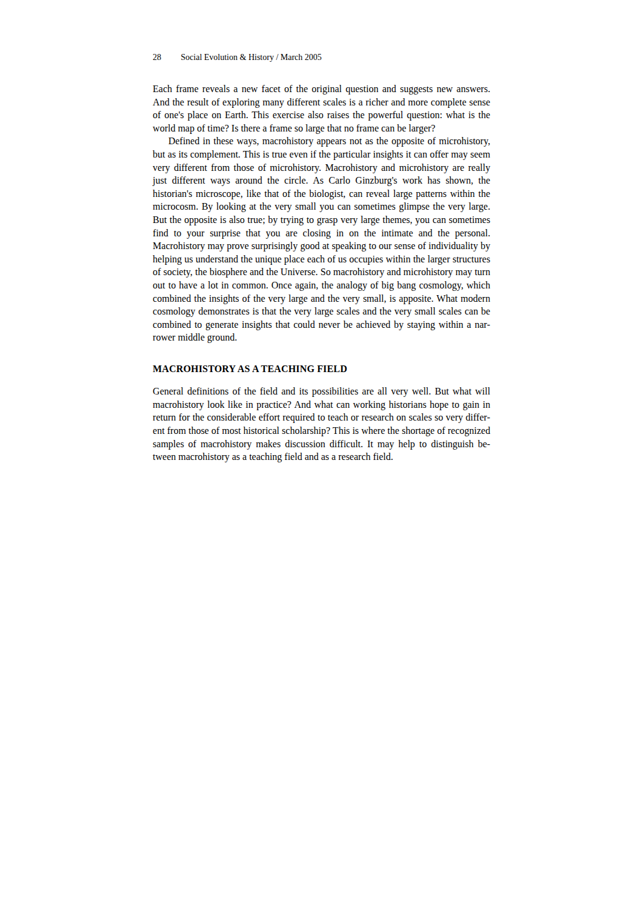28 Social Evolution & History / March 2005
Each frame reveals a new facet of the original question and suggests new answers. And the result of exploring many different scales is a richer and more complete sense of one's place on Earth. This exercise also raises the powerful question: what is the world map of time? Is there a frame so large that no frame can be larger?
Defined in these ways, macrohistory appears not as the opposite of microhistory, but as its complement. This is true even if the particular insights it can offer may seem very different from those of microhistory. Macrohistory and microhistory are really just different ways around the circle. As Carlo Ginzburg's work has shown, the historian's microscope, like that of the biologist, can reveal large patterns within the microcosm. By looking at the very small you can sometimes glimpse the very large. But the opposite is also true; by trying to grasp very large themes, you can sometimes find to your surprise that you are closing in on the intimate and the personal. Macrohistory may prove surprisingly good at speaking to our sense of individuality by helping us understand the unique place each of us occupies within the larger structures of society, the biosphere and the Universe. So macrohistory and microhistory may turn out to have a lot in common. Once again, the analogy of big bang cosmology, which combined the insights of the very large and the very small, is apposite. What modern cosmology demonstrates is that the very large scales and the very small scales can be combined to generate insights that could never be achieved by staying within a narrower middle ground.
Macrohistory as a Teaching Field
General definitions of the field and its possibilities are all very well. But what will macrohistory look like in practice? And what can working historians hope to gain in return for the considerable effort required to teach or research on scales so very different from those of most historical scholarship? This is where the shortage of recognized samples of macrohistory makes discussion difficult. It may help to distinguish between macrohistory as a teaching field and as a research field.